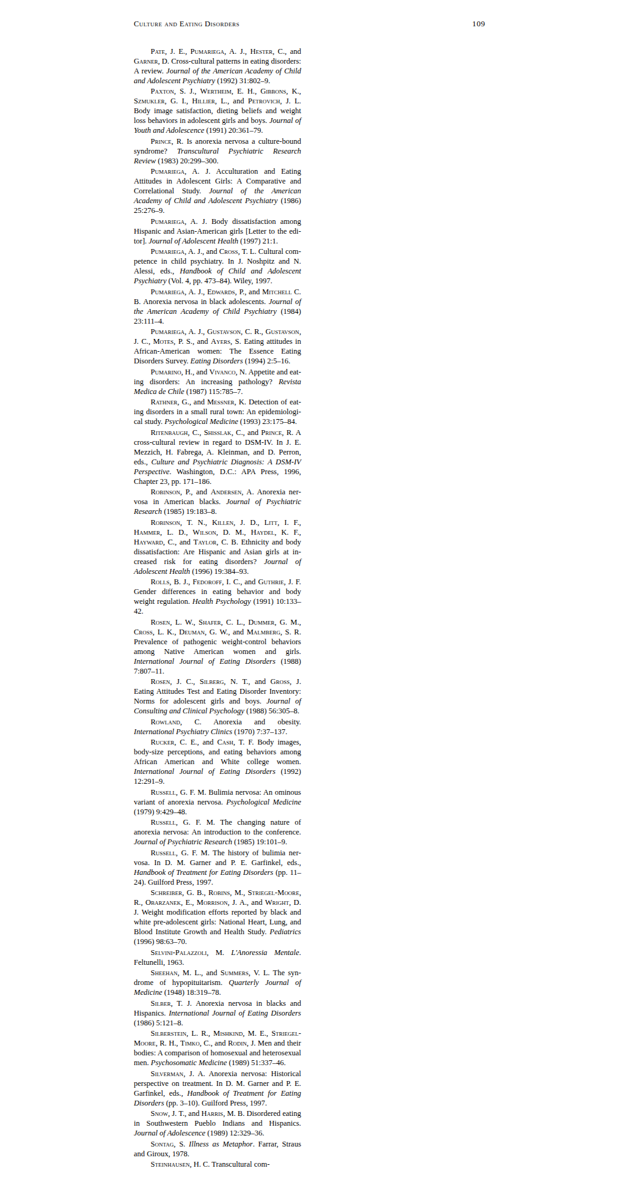Culture and Eating Disorders 109
Pate, J. E., Pumariega, A. J., Hester, C., and Garner, D. Cross-cultural patterns in eating disorders: A review. Journal of the American Academy of Child and Adolescent Psychiatry (1992) 31:802–9.
Paxton, S. J., Wertheim, E. H., Gibbons, K., Szmukler, G. I., Hillier, L., and Petrovich, J. L. Body image satisfaction, dieting beliefs and weight loss behaviors in adolescent girls and boys. Journal of Youth and Adolescence (1991) 20:361–79.
Prince, R. Is anorexia nervosa a culture-bound syndrome? Transcultural Psychiatric Research Review (1983) 20:299–300.
Pumariega, A. J. Acculturation and Eating Attitudes in Adolescent Girls: A Comparative and Correlational Study. Journal of the American Academy of Child and Adolescent Psychiatry (1986) 25:276–9.
Pumariega, A. J. Body dissatisfaction among Hispanic and Asian-American girls [Letter to the editor]. Journal of Adolescent Health (1997) 21:1.
Pumariega, A. J., and Cross, T. L. Cultural competence in child psychiatry. In J. Noshpitz and N. Alessi, eds., Handbook of Child and Adolescent Psychiatry (Vol. 4, pp. 473–84). Wiley, 1997.
Pumariega, A. J., Edwards, P., and Mitchell C. B. Anorexia nervosa in black adolescents. Journal of the American Academy of Child Psychiatry (1984) 23:111–4.
Pumariega, A. J., Gustavson, C. R., Gustavson, J. C., Motes, P. S., and Ayers, S. Eating attitudes in African-American women: The Essence Eating Disorders Survey. Eating Disorders (1994) 2:5–16.
Pumarino, H., and Vivanco, N. Appetite and eating disorders: An increasing pathology? Revista Medica de Chile (1987) 115:785–7.
Rathner, G., and Messner, K. Detection of eating disorders in a small rural town: An epidemiological study. Psychological Medicine (1993) 23:175–84.
Ritenbaugh, C., Shisslak, C., and Prince, R. A cross-cultural review in regard to DSM-IV. In J. E. Mezzich, H. Fabrega, A. Kleinman, and D. Perron, eds., Culture and Psychiatric Diagnosis: A DSM-IV Perspective. Washington, D.C.: APA Press, 1996, Chapter 23, pp. 171–186.
Robinson, P., and Andersen, A. Anorexia nervosa in American blacks. Journal of Psychiatric Research (1985) 19:183–8.
Robinson, T. N., Killen, J. D., Litt, I. F., Hammer, L. D., Wilson, D. M., Haydel, K. F., Hayward, C., and Taylor, C. B. Ethnicity and body dissatisfaction: Are Hispanic and Asian girls at increased risk for eating disorders? Journal of Adolescent Health (1996) 19:384–93.
Rolls, B. J., Fedoroff, I. C., and Guthrie, J. F. Gender differences in eating behavior and body weight regulation. Health Psychology (1991) 10:133–42.
Rosen, L. W., Shafer, C. L., Dummer, G. M., Cross, L. K., Deuman, G. W., and Malmberg, S. R. Prevalence of pathogenic weight-control behaviors among Native American women and girls. International Journal of Eating Disorders (1988) 7:807–11.
Rosen, J. C., Silberg, N. T., and Gross, J. Eating Attitudes Test and Eating Disorder Inventory: Norms for adolescent girls and boys. Journal of Consulting and Clinical Psychology (1988) 56:305–8.
Rowland, C. Anorexia and obesity. International Psychiatry Clinics (1970) 7:37–137.
Rucker, C. E., and Cash, T. F. Body images, body-size perceptions, and eating behaviors among African American and White college women. International Journal of Eating Disorders (1992) 12:291–9.
Russell, G. F. M. Bulimia nervosa: An ominous variant of anorexia nervosa. Psychological Medicine (1979) 9:429–48.
Russell, G. F. M. The changing nature of anorexia nervosa: An introduction to the conference. Journal of Psychiatric Research (1985) 19:101–9.
Russell, G. F. M. The history of bulimia nervosa. In D. M. Garner and P. E. Garfinkel, eds., Handbook of Treatment for Eating Disorders (pp. 11–24). Guilford Press, 1997.
Schreiber, G. B., Robins, M., Striegel-Moore, R., Obarzanek, E., Morrison, J. A., and Wright, D. J. Weight modification efforts reported by black and white pre-adolescent girls: National Heart, Lung, and Blood Institute Growth and Health Study. Pediatrics (1996) 98:63–70.
Selvini-Palazzoli, M. L'Anoressia Mentale. Feltunelli, 1963.
Sheehan, M. L., and Summers, V. L. The syndrome of hypopituitarism. Quarterly Journal of Medicine (1948) 18:319–78.
Silber, T. J. Anorexia nervosa in blacks and Hispanics. International Journal of Eating Disorders (1986) 5:121–8.
Silberstein, L. R., Mishkind, M. E., Striegel-Moore, R. H., Timko, C., and Rodin, J. Men and their bodies: A comparison of homosexual and heterosexual men. Psychosomatic Medicine (1989) 51:337–46.
Silverman, J. A. Anorexia nervosa: Historical perspective on treatment. In D. M. Garner and P. E. Garfinkel, eds., Handbook of Treatment for Eating Disorders (pp. 3–10). Guilford Press, 1997.
Snow, J. T., and Harris, M. B. Disordered eating in Southwestern Pueblo Indians and Hispanics. Journal of Adolescence (1989) 12:329–36.
Sontag, S. Illness as Metaphor. Farrar, Straus and Giroux, 1978.
Steinhausen, H. C. Transcultural com-